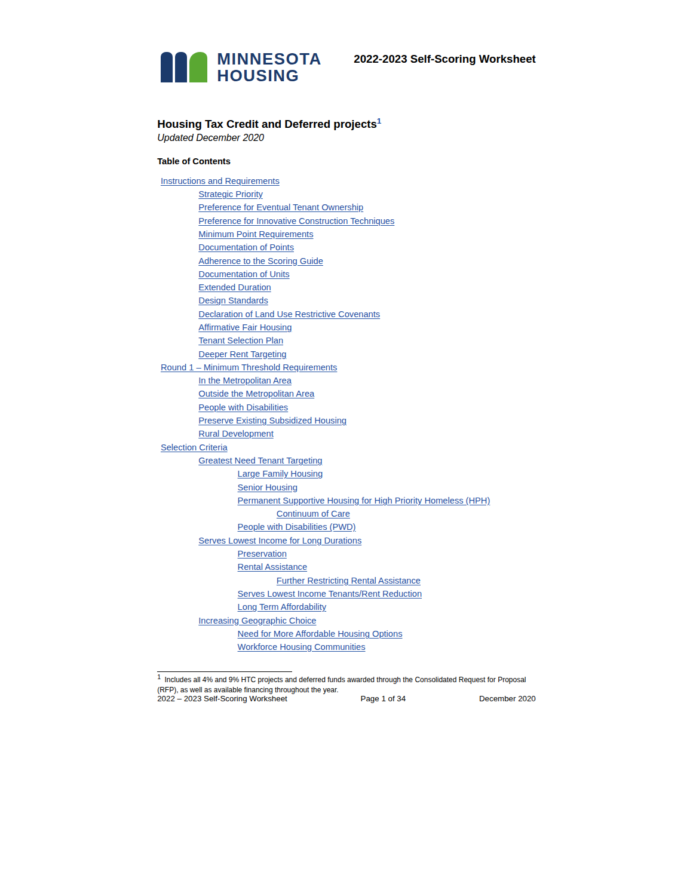MINNESOTA HOUSING
2022-2023 Self-Scoring Worksheet
Housing Tax Credit and Deferred projects1
Updated December 2020
Table of Contents
Instructions and Requirements
Strategic Priority
Preference for Eventual Tenant Ownership
Preference for Innovative Construction Techniques
Minimum Point Requirements
Documentation of Points
Adherence to the Scoring Guide
Documentation of Units
Extended Duration
Design Standards
Declaration of Land Use Restrictive Covenants
Affirmative Fair Housing
Tenant Selection Plan
Deeper Rent Targeting
Round 1 – Minimum Threshold Requirements
In the Metropolitan Area
Outside the Metropolitan Area
People with Disabilities
Preserve Existing Subsidized Housing
Rural Development
Selection Criteria
Greatest Need Tenant Targeting
Large Family Housing
Senior Housing
Permanent Supportive Housing for High Priority Homeless (HPH)
Continuum of Care
People with Disabilities (PWD)
Serves Lowest Income for Long Durations
Preservation
Rental Assistance
Further Restricting Rental Assistance
Serves Lowest Income Tenants/Rent Reduction
Long Term Affordability
Increasing Geographic Choice
Need for More Affordable Housing Options
Workforce Housing Communities
1 Includes all 4% and 9% HTC projects and deferred funds awarded through the Consolidated Request for Proposal (RFP), as well as available financing throughout the year.
2022 – 2023 Self-Scoring Worksheet
Page 1 of 34
December 2020